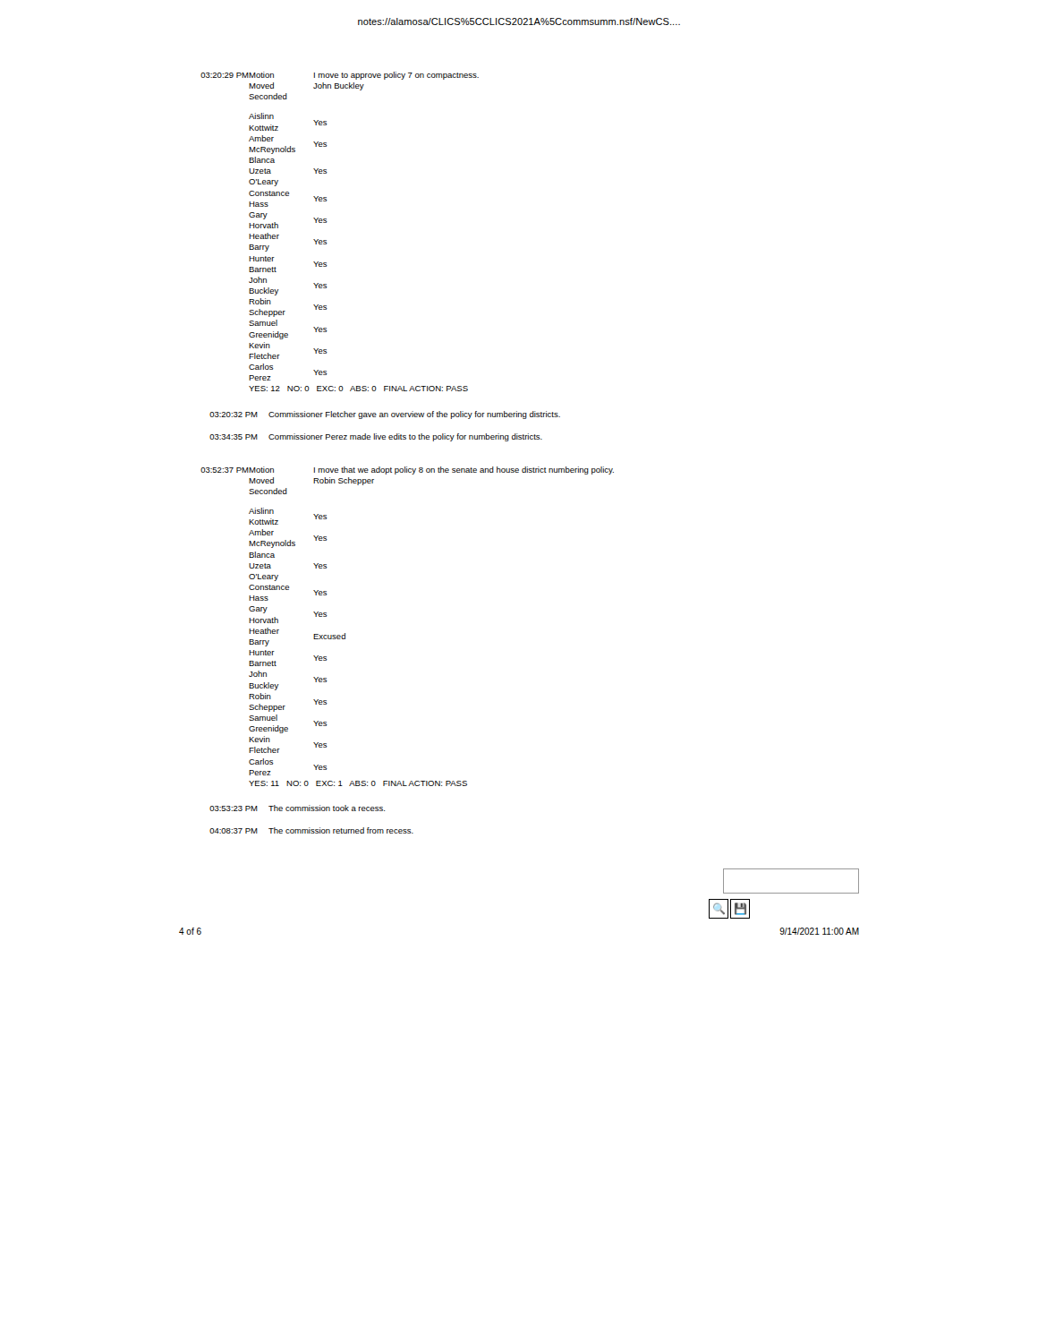notes://alamosa/CLICS%5CCLICS2021A%5Ccommsumm.nsf/NewCS....
| 03:20:29 PM | Motion | I move to approve policy 7 on compactness. |
| | Moved | John Buckley |
| | Seconded | |
| | Aislinn Kottwitz | Yes | |
| | Amber McReynolds | Yes | |
| | Blanca Uzeta O'Leary | Yes | |
| | Constance Hass | Yes | |
| | Gary Horvath | Yes | |
| | Heather Barry | Yes | |
| | Hunter Barnett | Yes | |
| | John Buckley | Yes | |
| | Robin Schepper | Yes | |
| | Samuel Greenidge | Yes | |
| | Kevin Fletcher | Yes | |
| | Carlos Perez | Yes | |
| | YES: 12 NO: 0 EXC: 0 ABS: 0 FINAL ACTION: PASS |
03:20:32 PM
Commissioner Fletcher gave an overview of the policy for numbering districts.
03:34:35 PM
Commissioner Perez made live edits to the policy for numbering districts.
| 03:52:37 PM | Motion | I move that we adopt policy 8 on the senate and house district numbering policy. |
| | Moved | Robin Schepper |
| | Seconded | |
| | Aislinn Kottwitz | Yes | |
| | Amber McReynolds | Yes | |
| | Blanca Uzeta O'Leary | Yes | |
| | Constance Hass | Yes | |
| | Gary Horvath | Yes | |
| | Heather Barry | Excused | |
| | Hunter Barnett | Yes | |
| | John Buckley | Yes | |
| | Robin Schepper | Yes | |
| | Samuel Greenidge | Yes | |
| | Kevin Fletcher | Yes | |
| | Carlos Perez | Yes | |
| | YES: 11 NO: 0 EXC: 1 ABS: 0 FINAL ACTION: PASS |
03:53:23 PM
The commission took a recess.
04:08:37 PM
The commission returned from recess.
🔍
💾
4 of 6
9/14/2021 11:00 AM